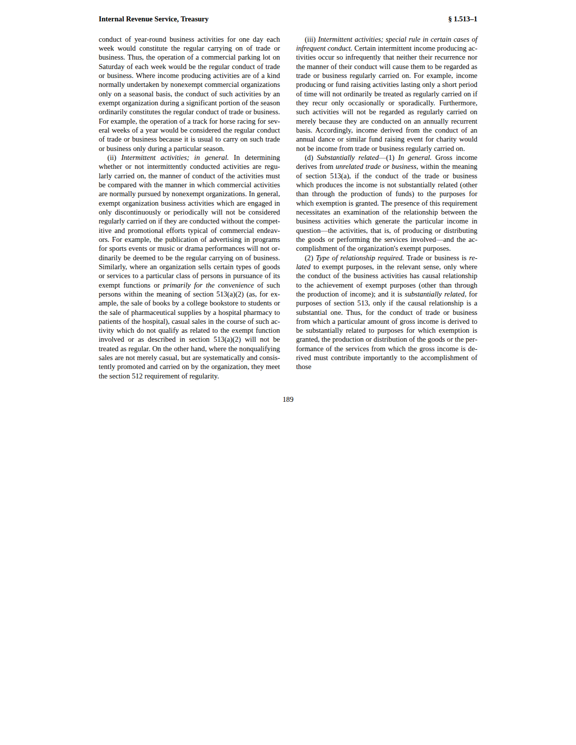Internal Revenue Service, Treasury § 1.513–1
conduct of year-round business activities for one day each week would constitute the regular carrying on of trade or business. Thus, the operation of a commercial parking lot on Saturday of each week would be the regular conduct of trade or business. Where income producing activities are of a kind normally undertaken by nonexempt commercial organizations only on a seasonal basis, the conduct of such activities by an exempt organization during a significant portion of the season ordinarily constitutes the regular conduct of trade or business. For example, the operation of a track for horse racing for several weeks of a year would be considered the regular conduct of trade or business because it is usual to carry on such trade or business only during a particular season.
(ii) Intermittent activities; in general. In determining whether or not intermittently conducted activities are regularly carried on, the manner of conduct of the activities must be compared with the manner in which commercial activities are normally pursued by nonexempt organizations. In general, exempt organization business activities which are engaged in only discontinuously or periodically will not be considered regularly carried on if they are conducted without the competitive and promotional efforts typical of commercial endeavors. For example, the publication of advertising in programs for sports events or music or drama performances will not ordinarily be deemed to be the regular carrying on of business. Similarly, where an organization sells certain types of goods or services to a particular class of persons in pursuance of its exempt functions or primarily for the convenience of such persons within the meaning of section 513(a)(2) (as, for example, the sale of books by a college bookstore to students or the sale of pharmaceutical supplies by a hospital pharmacy to patients of the hospital), casual sales in the course of such activity which do not qualify as related to the exempt function involved or as described in section 513(a)(2) will not be treated as regular. On the other hand, where the nonqualifying sales are not merely casual, but are systematically and consistently promoted and carried on by the organization, they meet the section 512 requirement of regularity.
(iii) Intermittent activities; special rule in certain cases of infrequent conduct. Certain intermittent income producing activities occur so infrequently that neither their recurrence nor the manner of their conduct will cause them to be regarded as trade or business regularly carried on. For example, income producing or fund raising activities lasting only a short period of time will not ordinarily be treated as regularly carried on if they recur only occasionally or sporadically. Furthermore, such activities will not be regarded as regularly carried on merely because they are conducted on an annually recurrent basis. Accordingly, income derived from the conduct of an annual dance or similar fund raising event for charity would not be income from trade or business regularly carried on.
(d) Substantially related—(1) In general. Gross income derives from unrelated trade or business, within the meaning of section 513(a), if the conduct of the trade or business which produces the income is not substantially related (other than through the production of funds) to the purposes for which exemption is granted. The presence of this requirement necessitates an examination of the relationship between the business activities which generate the particular income in question—the activities, that is, of producing or distributing the goods or performing the services involved—and the accomplishment of the organization's exempt purposes.
(2) Type of relationship required. Trade or business is related to exempt purposes, in the relevant sense, only where the conduct of the business activities has causal relationship to the achievement of exempt purposes (other than through the production of income); and it is substantially related, for purposes of section 513, only if the causal relationship is a substantial one. Thus, for the conduct of trade or business from which a particular amount of gross income is derived to be substantially related to purposes for which exemption is granted, the production or distribution of the goods or the performance of the services from which the gross income is derived must contribute importantly to the accomplishment of those
189